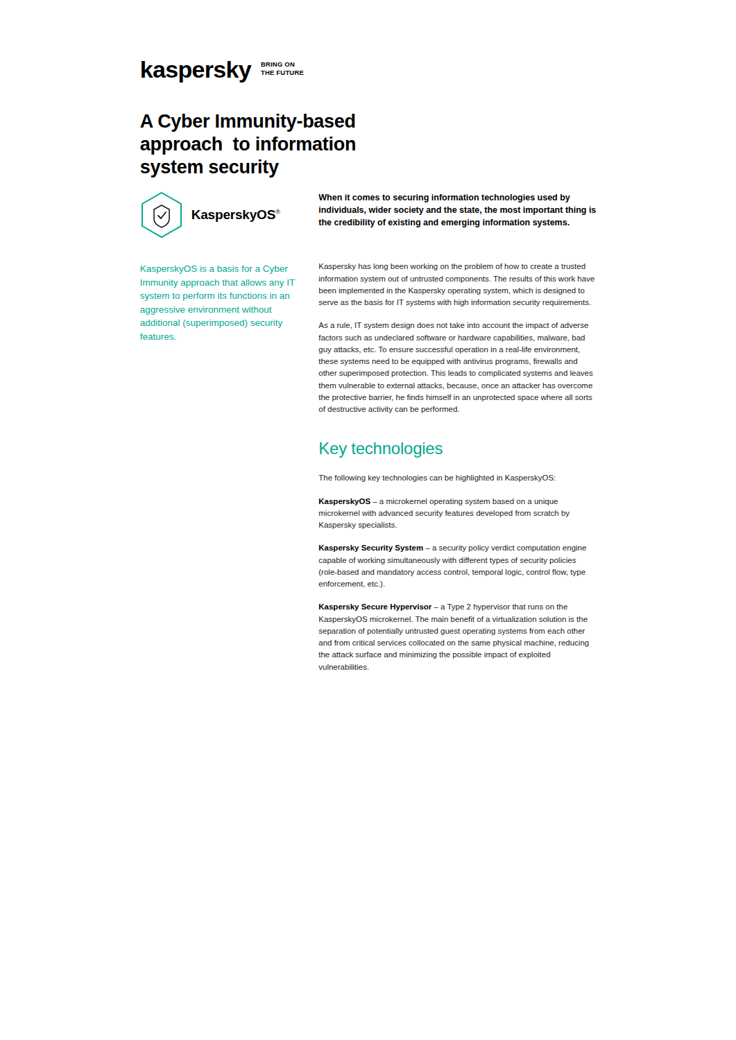kaspersky
Bring on
the future
A Cyber Immunity-based approach to information system security
KasperskyOS®
KasperskyOS is a basis for a Cyber Immunity approach that allows any IT system to perform its functions in an aggressive environment without additional (superimposed) security features.
When it comes to securing information technologies used by individuals, wider society and the state, the most important thing is the credibility of existing and emerging information systems.
Kaspersky has long been working on the problem of how to create a trusted information system out of untrusted components. The results of this work have been implemented in the Kaspersky operating system, which is designed to serve as the basis for IT systems with high information security requirements.
As a rule, IT system design does not take into account the impact of adverse factors such as undeclared software or hardware capabilities, malware, bad guy attacks, etc. To ensure successful operation in a real-life environment, these systems need to be equipped with antivirus programs, firewalls and other superimposed protection. This leads to complicated systems and leaves them vulnerable to external attacks, because, once an attacker has overcome the protective barrier, he finds himself in an unprotected space where all sorts of destructive activity can be performed.
Key technologies
The following key technologies can be highlighted in KasperskyOS:
KasperskyOS – a microkernel operating system based on a unique microkernel with advanced security features developed from scratch by Kaspersky specialists.
Kaspersky Security System – a security policy verdict computation engine capable of working simultaneously with different types of security policies (role-based and mandatory access control, temporal logic, control flow, type enforcement, etc.).
Kaspersky Secure Hypervisor – a Type 2 hypervisor that runs on the KasperskyOS microkernel. The main benefit of a virtualization solution is the separation of potentially untrusted guest operating systems from each other and from critical services collocated on the same physical machine, reducing the attack surface and minimizing the possible impact of exploited vulnerabilities.